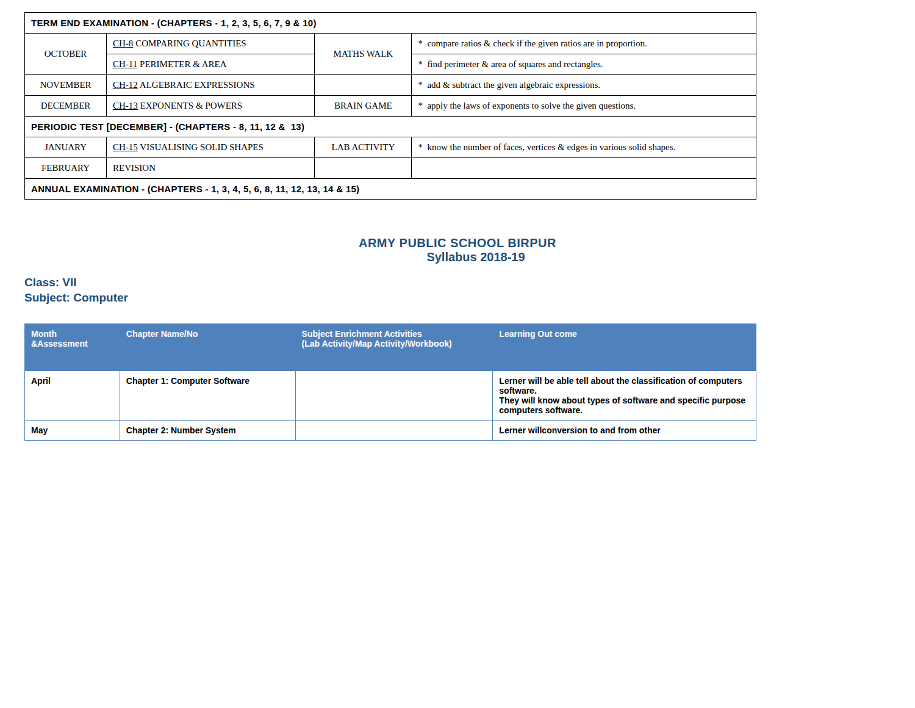| TERM END EXAMINATION - (CHAPTERS - 1, 2, 3, 5, 6, 7, 9 & 10) |
| OCTOBER | CH-8 COMPARING QUANTITIES | MATHS WALK | * compare ratios & check if the given ratios are in proportion. |
| CH-11 PERIMETER & AREA | * find perimeter & area of squares and rectangles. |
| NOVEMBER | CH-12 ALGEBRAIC EXPRESSIONS | | * add & subtract the given algebraic expressions. |
| DECEMBER | CH-13 EXPONENTS & POWERS | BRAIN GAME | * apply the laws of exponents to solve the given questions. |
| PERIODIC TEST [DECEMBER] - (CHAPTERS - 8, 11, 12 & 13) |
| JANUARY | CH-15 VISUALISING SOLID SHAPES | LAB ACTIVITY | * know the number of faces, vertices & edges in various solid shapes. |
| FEBRUARY | REVISION | | |
| ANNUAL EXAMINATION - (CHAPTERS - 1, 3, 4, 5, 6, 8, 11, 12, 13, 14 & 15) |
ARMY PUBLIC SCHOOL BIRPUR
Syllabus 2018-19
Class: VII
Subject: Computer
| Month &Assessment | Chapter Name/No | Subject Enrichment Activities (Lab Activity/Map Activity/Workbook) | Learning Out come |
| --- | --- | --- | --- |
| April | Chapter 1: Computer Software | | Lerner will be able tell about the classification of computers software. They will know about types of software and specific purpose computers software. |
| May | Chapter 2: Number System | | Lerner willconversion to and from other |